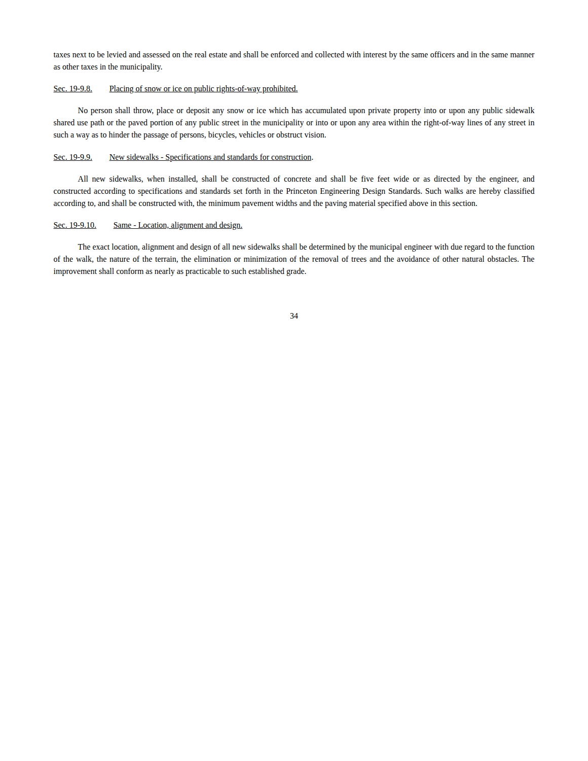taxes next to be levied and assessed on the real estate and shall be enforced and collected with interest by the same officers and in the same manner as other taxes in the municipality.
Sec. 19-9.8. Placing of snow or ice on public rights-of-way prohibited.
No person shall throw, place or deposit any snow or ice which has accumulated upon private property into or upon any public sidewalk shared use path or the paved portion of any public street in the municipality or into or upon any area within the right-of-way lines of any street in such a way as to hinder the passage of persons, bicycles, vehicles or obstruct vision.
Sec. 19-9.9. New sidewalks - Specifications and standards for construction.
All new sidewalks, when installed, shall be constructed of concrete and shall be five feet wide or as directed by the engineer, and constructed according to specifications and standards set forth in the Princeton Engineering Design Standards. Such walks are hereby classified according to, and shall be constructed with, the minimum pavement widths and the paving material specified above in this section.
Sec. 19-9.10. Same - Location, alignment and design.
The exact location, alignment and design of all new sidewalks shall be determined by the municipal engineer with due regard to the function of the walk, the nature of the terrain, the elimination or minimization of the removal of trees and the avoidance of other natural obstacles. The improvement shall conform as nearly as practicable to such established grade.
34